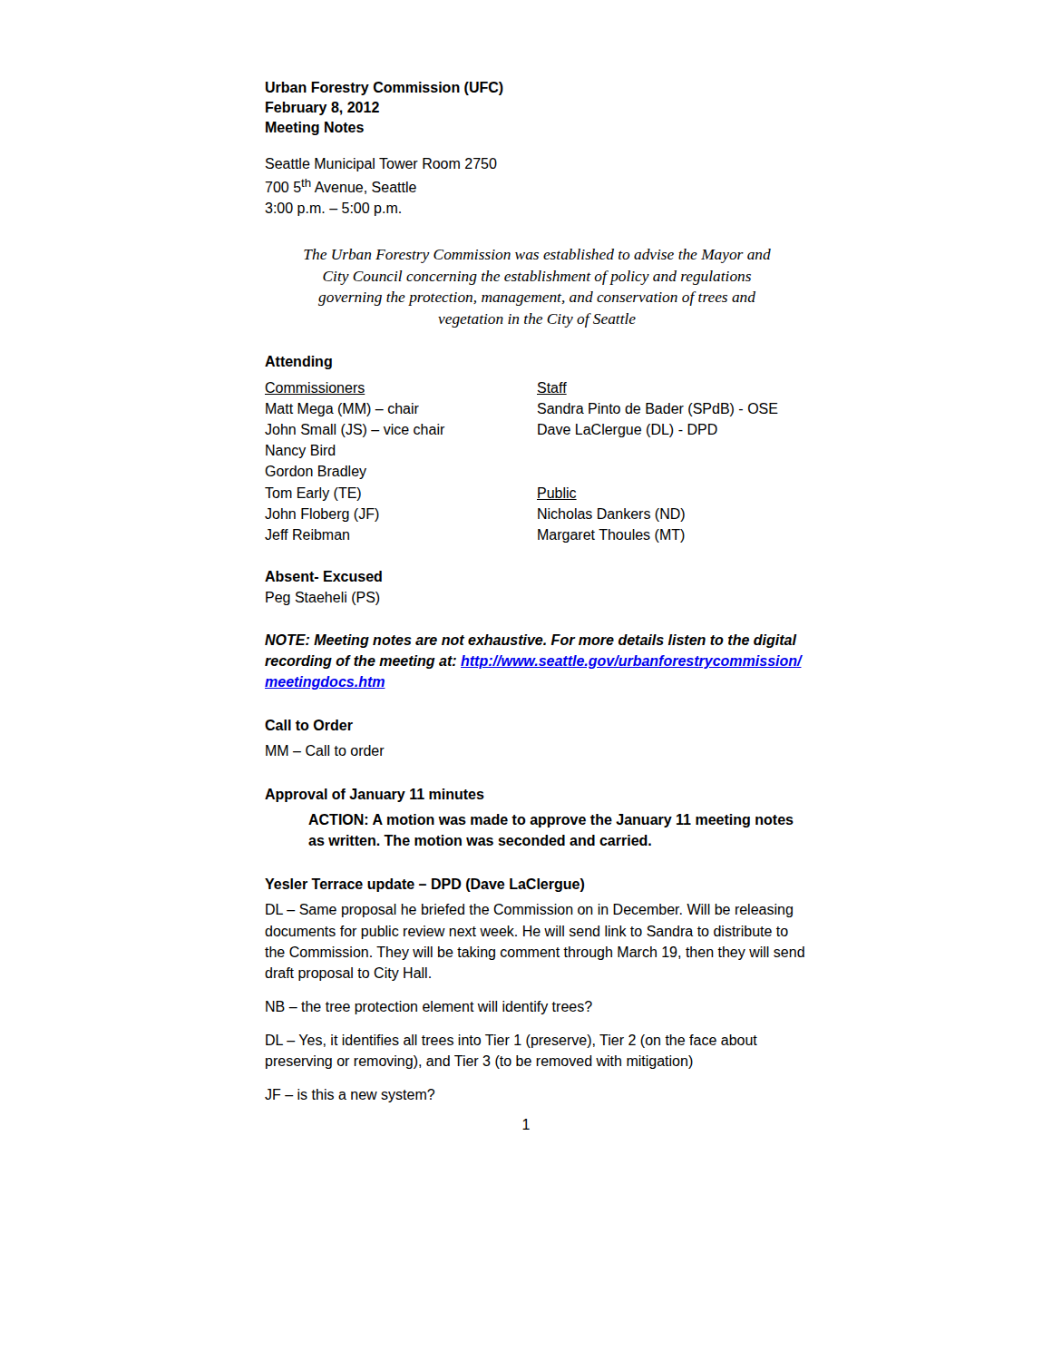Urban Forestry Commission (UFC)
February 8, 2012
Meeting Notes
Seattle Municipal Tower Room 2750
700 5th Avenue, Seattle
3:00 p.m. – 5:00 p.m.
The Urban Forestry Commission was established to advise the Mayor and City Council concerning the establishment of policy and regulations governing the protection, management, and conservation of trees and vegetation in the City of Seattle
Attending
| Commissioners Matt Mega (MM) – chair John Small (JS) – vice chair Nancy Bird Gordon Bradley Tom Early (TE) John Floberg (JF) Jeff Reibman | Staff Sandra Pinto de Bader (SPdB) - OSE Dave LaClergue (DL) - DPD Public Nicholas Dankers (ND) Margaret Thoules (MT) |
Absent- Excused
Peg Staeheli (PS)
NOTE: Meeting notes are not exhaustive. For more details listen to the digital recording of the meeting at: http://www.seattle.gov/urbanforestrycommission/meetingdocs.htm
Call to Order
MM – Call to order
Approval of January 11 minutes
ACTION: A motion was made to approve the January 11 meeting notes as written. The motion was seconded and carried.
Yesler Terrace update – DPD (Dave LaClergue)
DL – Same proposal he briefed the Commission on in December. Will be releasing documents for public review next week. He will send link to Sandra to distribute to the Commission. They will be taking comment through March 19, then they will send draft proposal to City Hall.
NB – the tree protection element will identify trees?
DL – Yes, it identifies all trees into Tier 1 (preserve), Tier 2 (on the face about preserving or removing), and Tier 3 (to be removed with mitigation)
JF – is this a new system?
1